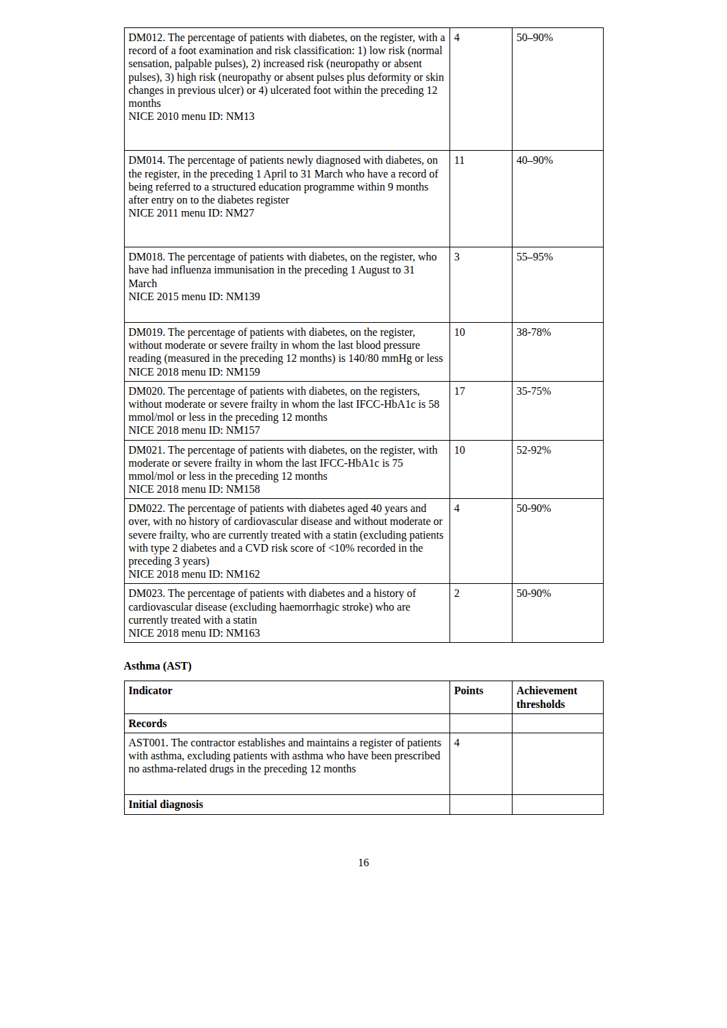| DM012. The percentage of patients with diabetes, on the register, with a record of a foot examination and risk classification: 1) low risk (normal sensation, palpable pulses), 2) increased risk (neuropathy or absent pulses), 3) high risk (neuropathy or absent pulses plus deformity or skin changes in previous ulcer) or 4) ulcerated foot within the preceding 12 months NICE 2010 menu ID: NM13 | 4 | 50–90% |
| DM014. The percentage of patients newly diagnosed with diabetes, on the register, in the preceding 1 April to 31 March who have a record of being referred to a structured education programme within 9 months after entry on to the diabetes register NICE 2011 menu ID: NM27 | 11 | 40–90% |
| DM018. The percentage of patients with diabetes, on the register, who have had influenza immunisation in the preceding 1 August to 31 March NICE 2015 menu ID: NM139 | 3 | 55–95% |
| DM019. The percentage of patients with diabetes, on the register, without moderate or severe frailty in whom the last blood pressure reading (measured in the preceding 12 months) is 140/80 mmHg or less NICE 2018 menu ID: NM159 | 10 | 38-78% |
| DM020. The percentage of patients with diabetes, on the registers, without moderate or severe frailty in whom the last IFCC-HbA1c is 58 mmol/mol or less in the preceding 12 months NICE 2018 menu ID: NM157 | 17 | 35-75% |
| DM021. The percentage of patients with diabetes, on the register, with moderate or severe frailty in whom the last IFCC-HbA1c is 75 mmol/mol or less in the preceding 12 months NICE 2018 menu ID: NM158 | 10 | 52-92% |
| DM022. The percentage of patients with diabetes aged 40 years and over, with no history of cardiovascular disease and without moderate or severe frailty, who are currently treated with a statin (excluding patients with type 2 diabetes and a CVD risk score of <10% recorded in the preceding 3 years) NICE 2018 menu ID: NM162 | 4 | 50-90% |
| DM023. The percentage of patients with diabetes and a history of cardiovascular disease (excluding haemorrhagic stroke) who are currently treated with a statin NICE 2018 menu ID: NM163 | 2 | 50-90% |
Asthma (AST)
| Indicator | Points | Achievement thresholds |
| --- | --- | --- |
| Records | | |
| AST001. The contractor establishes and maintains a register of patients with asthma, excluding patients with asthma who have been prescribed no asthma-related drugs in the preceding 12 months | 4 | |
| Initial diagnosis | | |
16